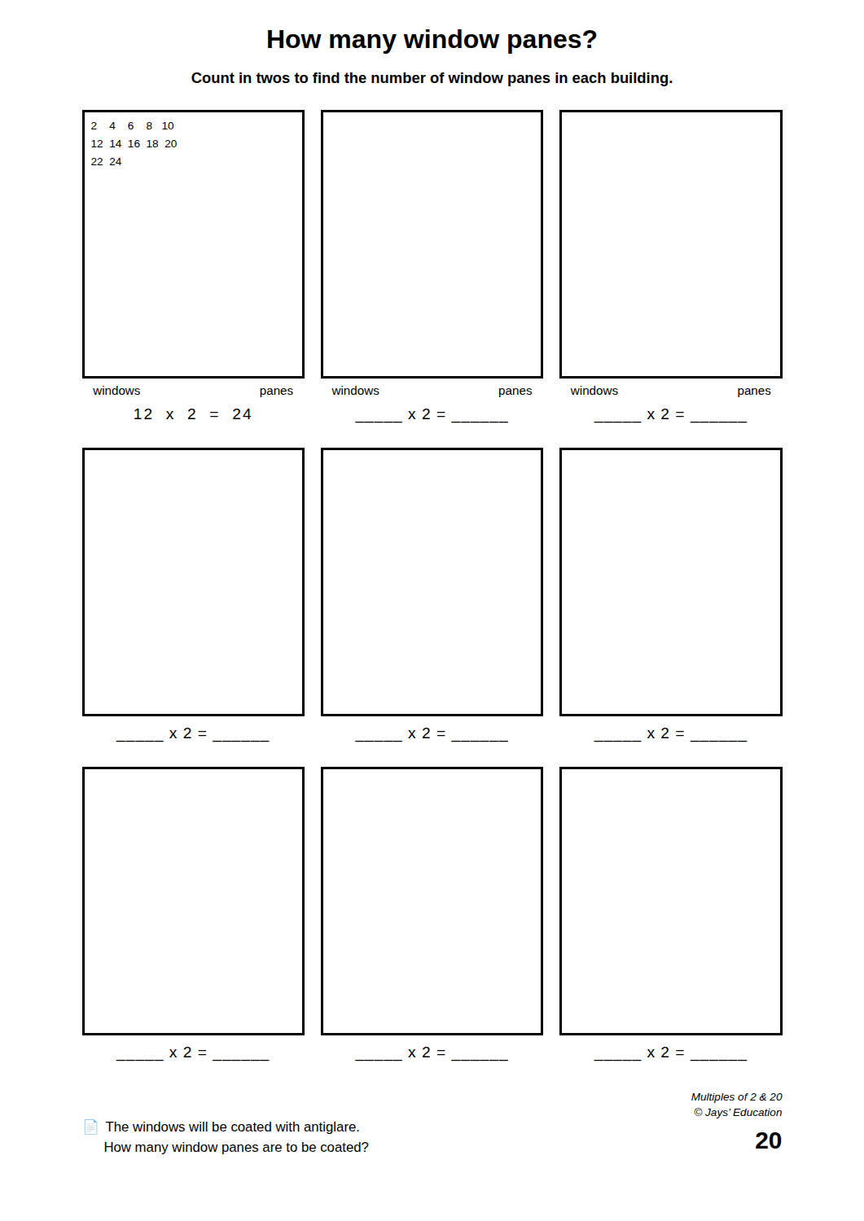How many window panes?
Count in twos to find the number of window panes in each building.
2 4 6 8 10
12 14 16 18 20
22 24
windows panes
12 x 2 = 24
windows panes
_____ x 2 = ______
windows panes
_____ x 2 = ______
_____ x 2 = ______
_____ x 2 = ______
_____ x 2 = ______
_____ x 2 = ______
_____ x 2 = ______
_____ x 2 = ______
📄The windows will be coated with antiglare.
How many window panes are to be coated?
Multiples of 2 & 20
© Jays’ Education
20